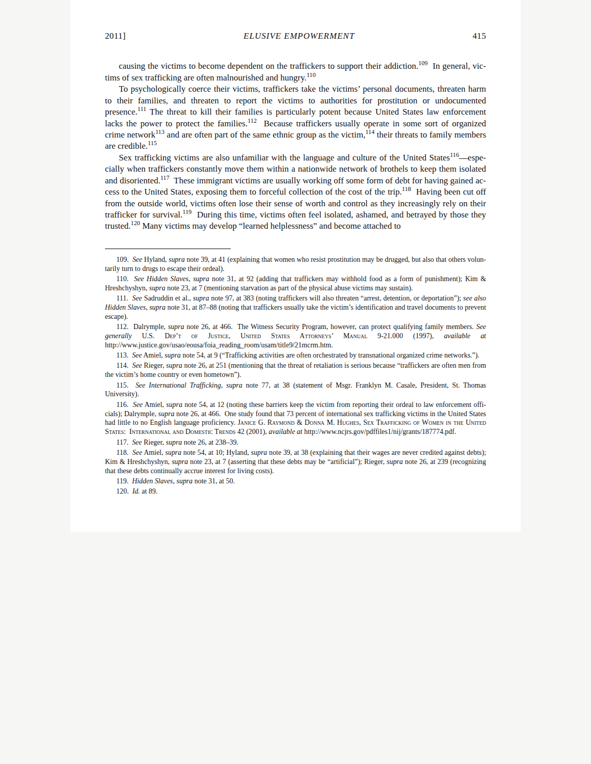2011] Elusive Empowerment 415
causing the victims to become dependent on the traffickers to support their addiction.109 In general, victims of sex trafficking are often malnourished and hungry.110
To psychologically coerce their victims, traffickers take the victims’ personal documents, threaten harm to their families, and threaten to report the victims to authorities for prostitution or undocumented presence.111 The threat to kill their families is particularly potent because United States law enforcement lacks the power to protect the families.112 Because traffickers usually operate in some sort of organized crime network113 and are often part of the same ethnic group as the victim,114 their threats to family members are credible.115
Sex trafficking victims are also unfamiliar with the language and culture of the United States116—especially when traffickers constantly move them within a nationwide network of brothels to keep them isolated and disoriented.117 These immigrant victims are usually working off some form of debt for having gained access to the United States, exposing them to forceful collection of the cost of the trip.118 Having been cut off from the outside world, victims often lose their sense of worth and control as they increasingly rely on their trafficker for survival.119 During this time, victims often feel isolated, ashamed, and betrayed by those they trusted.120 Many victims may develop “learned helplessness” and become attached to
109. See Hyland, supra note 39, at 41 (explaining that women who resist prostitution may be drugged, but also that others voluntarily turn to drugs to escape their ordeal).
110. See Hidden Slaves, supra note 31, at 92 (adding that traffickers may withhold food as a form of punishment); Kim & Hreshchyshyn, supra note 23, at 7 (mentioning starvation as part of the physical abuse victims may sustain).
111. See Sadruddin et al., supra note 97, at 383 (noting traffickers will also threaten “arrest, detention, or deportation”); see also Hidden Slaves, supra note 31, at 87–88 (noting that traffickers usually take the victim’s identification and travel documents to prevent escape).
112. Dalrymple, supra note 26, at 466. The Witness Security Program, however, can protect qualifying family members. See generally U.S. Dep’t of Justice, United States Attorneys’ Manual 9-21.000 (1997), available at http://www.justice.gov/usao/eousa/foia_reading_room/usam/title9/21mcrm.htm.
113. See Amiel, supra note 54, at 9 (“Trafficking activities are often orchestrated by transnational organized crime networks.”).
114. See Rieger, supra note 26, at 251 (mentioning that the threat of retaliation is serious because “traffickers are often men from the victim’s home country or even hometown”).
115. See International Trafficking, supra note 77, at 38 (statement of Msgr. Franklyn M. Casale, President, St. Thomas University).
116. See Amiel, supra note 54, at 12 (noting these barriers keep the victim from reporting their ordeal to law enforcement officials); Dalrymple, supra note 26, at 466. One study found that 73 percent of international sex trafficking victims in the United States had little to no English language proficiency. Janice G. Raymond & Donna M. Hughes, Sex Trafficking of Women in the United States: International and Domestic Trends 42 (2001), available at http://www.ncjrs.gov/pdffiles1/nij/grants/187774.pdf.
117. See Rieger, supra note 26, at 238–39.
118. See Amiel, supra note 54, at 10; Hyland, supra note 39, at 38 (explaining that their wages are never credited against debts); Kim & Hreshchyshyn, supra note 23, at 7 (asserting that these debts may be “artificial”); Rieger, supra note 26, at 239 (recognizing that these debts continually accrue interest for living costs).
119. Hidden Slaves, supra note 31, at 50.
120. Id. at 89.